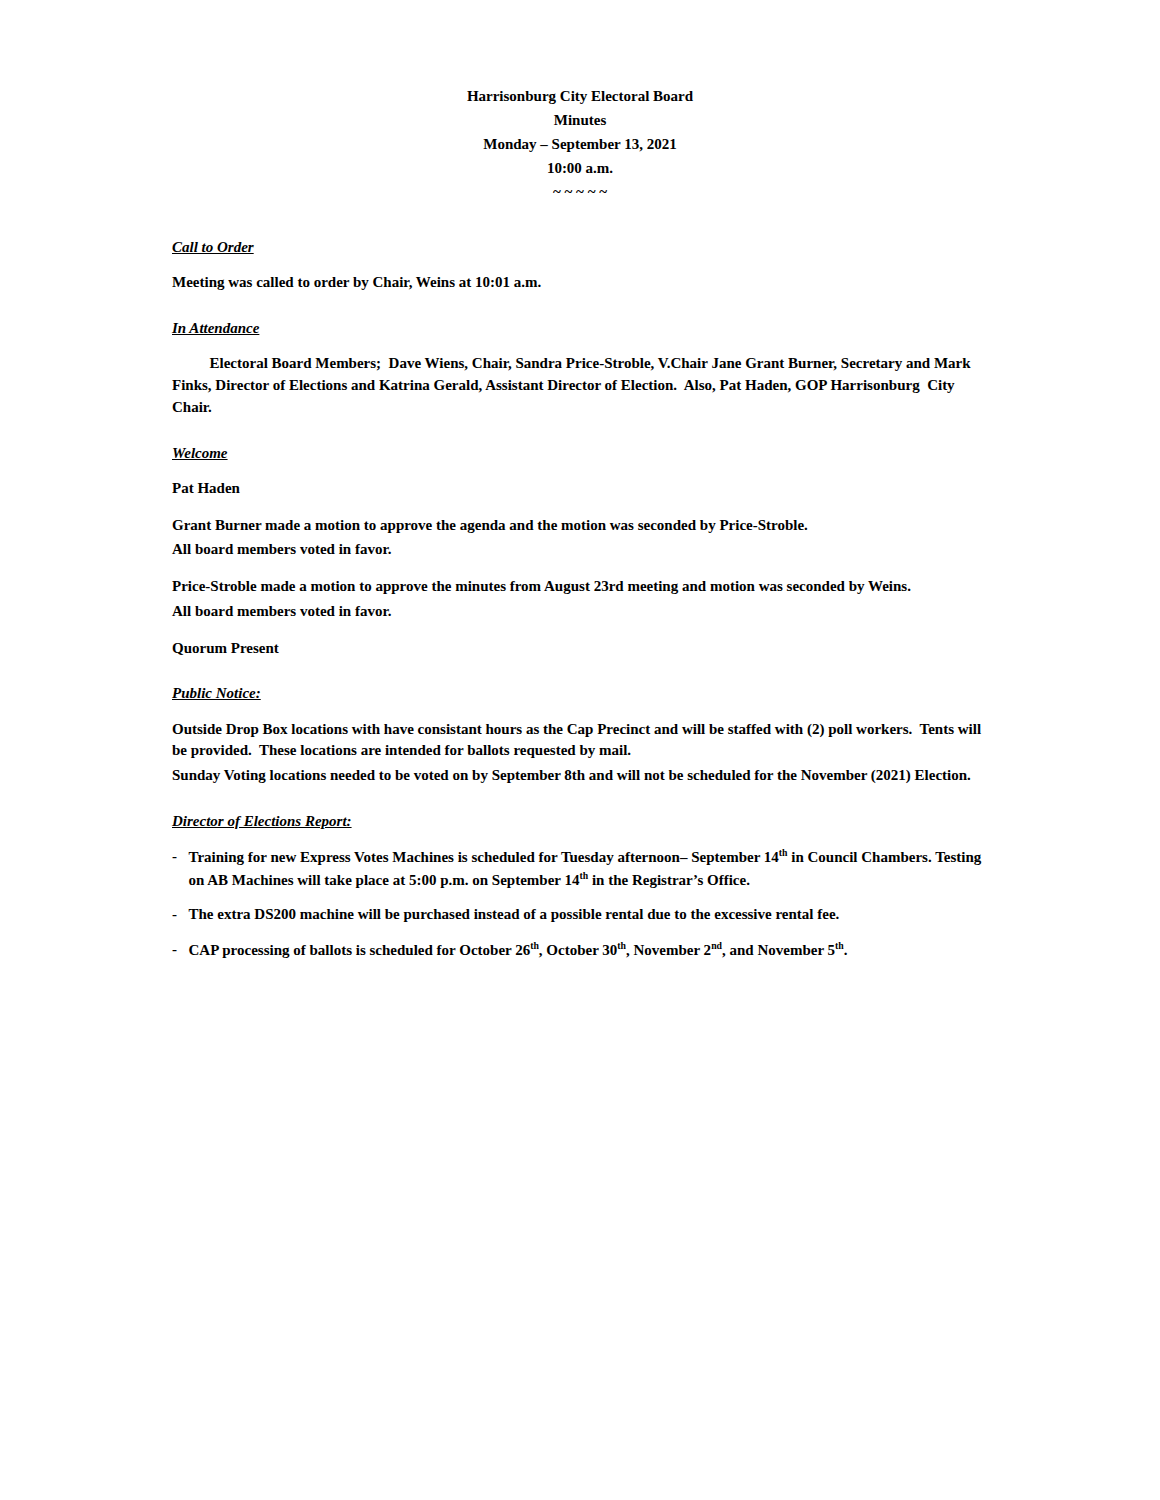Harrisonburg City Electoral Board
Minutes
Monday – September 13, 2021
10:00 a.m.
~ ~ ~ ~ ~
Call to Order
Meeting was called to order by Chair, Weins at 10:01 a.m.
In Attendance
Electoral Board Members; Dave Wiens, Chair, Sandra Price-Stroble, V.Chair Jane Grant Burner, Secretary and Mark Finks, Director of Elections and Katrina Gerald, Assistant Director of Election. Also, Pat Haden, GOP Harrisonburg City Chair.
Welcome
Pat Haden
Grant Burner made a motion to approve the agenda and the motion was seconded by Price-Stroble.
All board members voted in favor.
Price-Stroble made a motion to approve the minutes from August 23rd meeting and motion was seconded by Weins.
All board members voted in favor.
Quorum Present
Public Notice:
Outside Drop Box locations with have consistant hours as the Cap Precinct and will be staffed with (2) poll workers. Tents will be provided. These locations are intended for ballots requested by mail.
Sunday Voting locations needed to be voted on by September 8th and will not be scheduled for the November (2021) Election.
Director of Elections Report:
Training for new Express Votes Machines is scheduled for Tuesday afternoon– September 14th in Council Chambers. Testing on AB Machines will take place at 5:00 p.m. on September 14th in the Registrar’s Office.
The extra DS200 machine will be purchased instead of a possible rental due to the excessive rental fee.
CAP processing of ballots is scheduled for October 26th, October 30th, November 2nd, and November 5th.